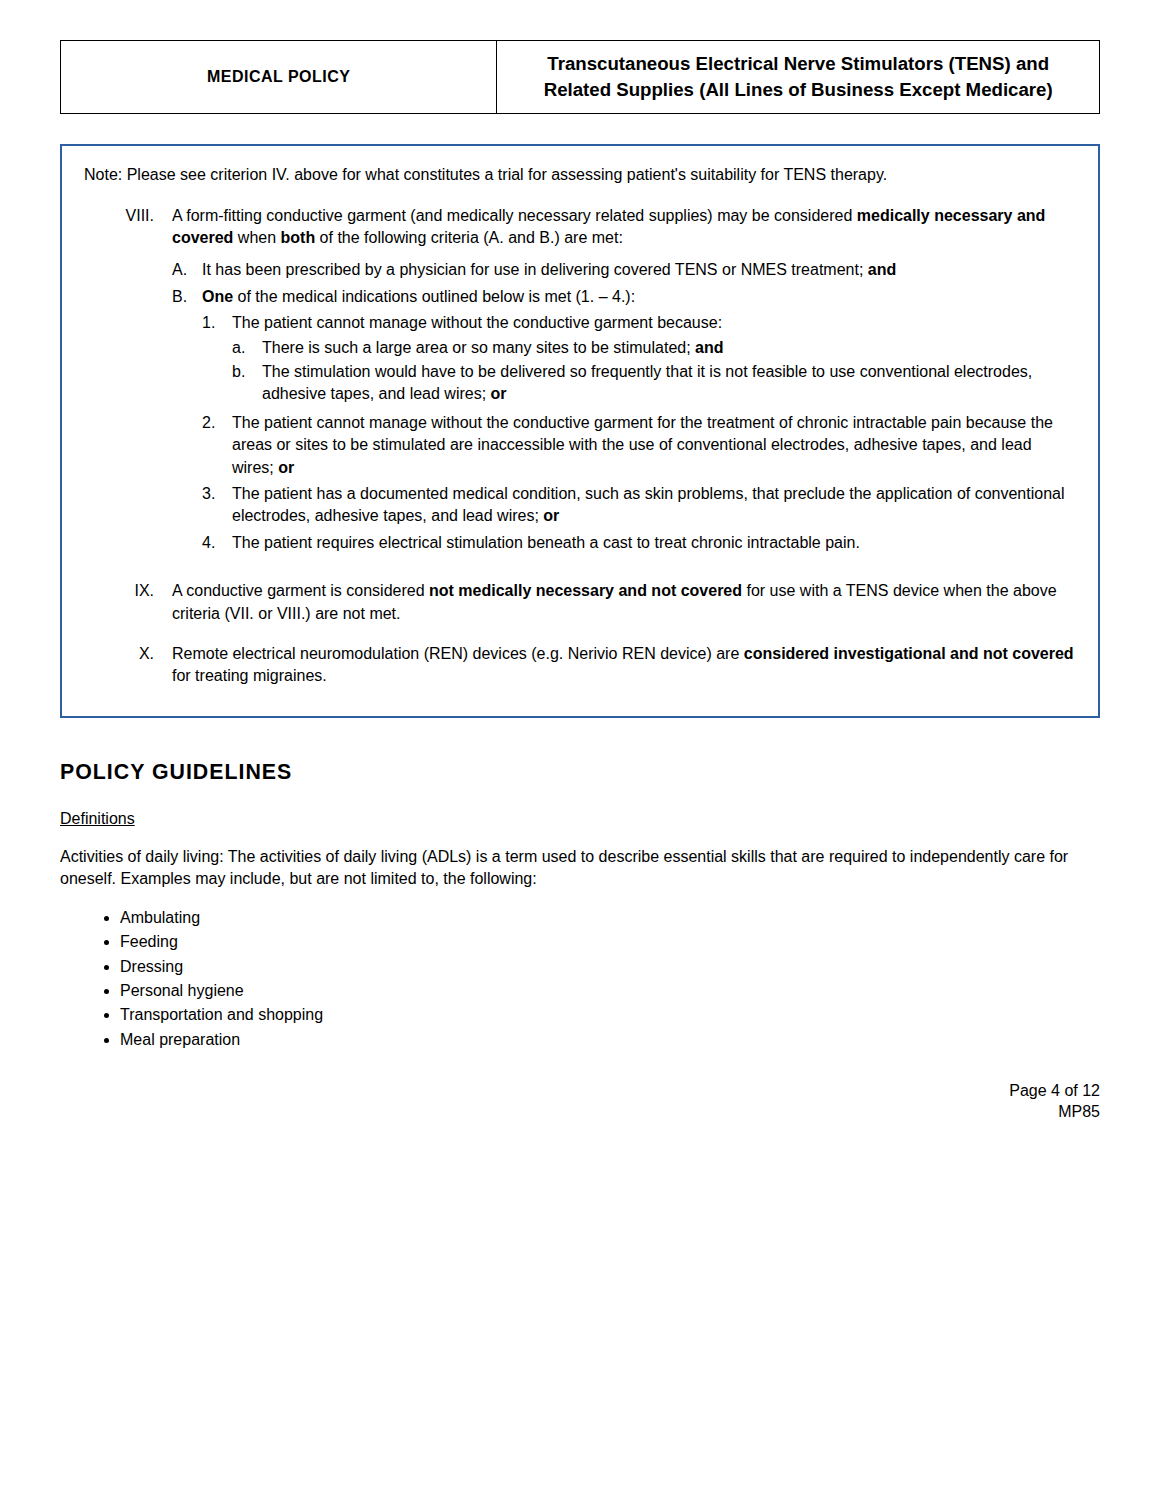| MEDICAL POLICY | Transcutaneous Electrical Nerve Stimulators (TENS) and Related Supplies (All Lines of Business Except Medicare) |
Note: Please see criterion IV. above for what constitutes a trial for assessing patient's suitability for TENS therapy.
VIII. A form-fitting conductive garment (and medically necessary related supplies) may be considered medically necessary and covered when both of the following criteria (A. and B.) are met:
A. It has been prescribed by a physician for use in delivering covered TENS or NMES treatment; and
B. One of the medical indications outlined below is met (1. – 4.):
1. The patient cannot manage without the conductive garment because:
a. There is such a large area or so many sites to be stimulated; and
b. The stimulation would have to be delivered so frequently that it is not feasible to use conventional electrodes, adhesive tapes, and lead wires; or
2. The patient cannot manage without the conductive garment for the treatment of chronic intractable pain because the areas or sites to be stimulated are inaccessible with the use of conventional electrodes, adhesive tapes, and lead wires; or
3. The patient has a documented medical condition, such as skin problems, that preclude the application of conventional electrodes, adhesive tapes, and lead wires; or
4. The patient requires electrical stimulation beneath a cast to treat chronic intractable pain.
IX. A conductive garment is considered not medically necessary and not covered for use with a TENS device when the above criteria (VII. or VIII.) are not met.
X. Remote electrical neuromodulation (REN) devices (e.g. Nerivio REN device) are considered investigational and not covered for treating migraines.
POLICY GUIDELINES
Definitions
Activities of daily living: The activities of daily living (ADLs) is a term used to describe essential skills that are required to independently care for oneself. Examples may include, but are not limited to, the following:
Ambulating
Feeding
Dressing
Personal hygiene
Transportation and shopping
Meal preparation
Page 4 of 12
MP85